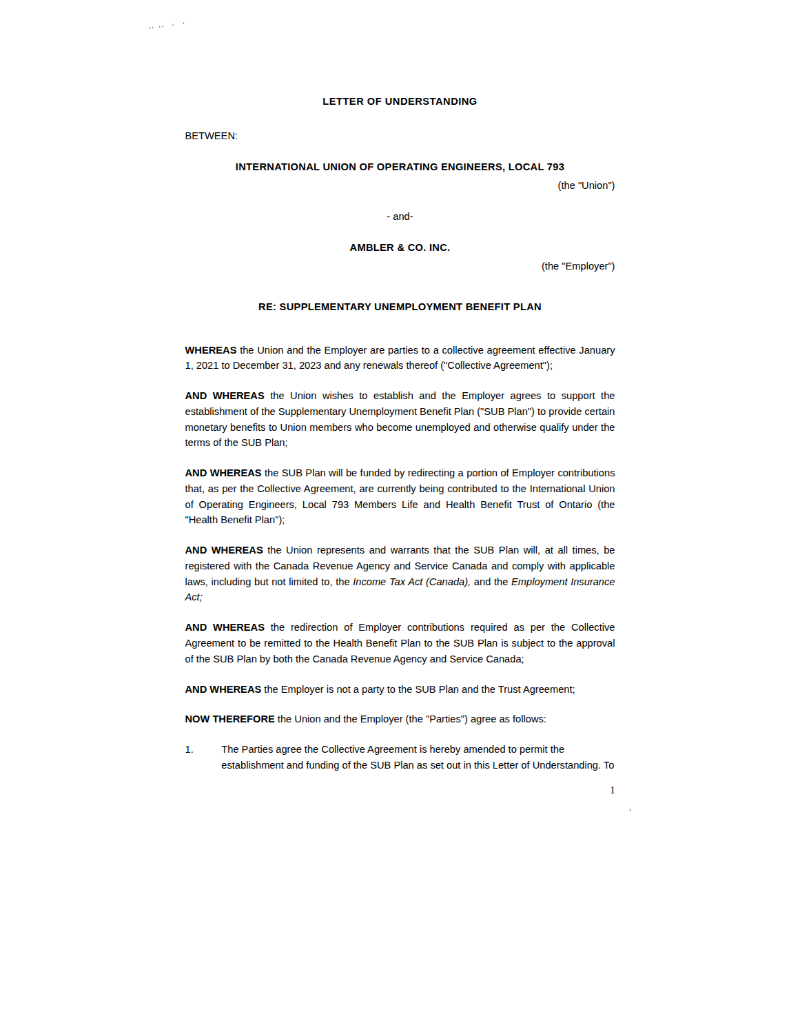‘‘ ‘‘ ‘ ‘
LETTER OF UNDERSTANDING
BETWEEN:
INTERNATIONAL UNION OF OPERATING ENGINEERS, LOCAL 793
(the "Union")
- and-
AMBLER & CO. INC.
(the "Employer")
RE: SUPPLEMENTARY UNEMPLOYMENT BENEFIT PLAN
WHEREAS the Union and the Employer are parties to a collective agreement effective January 1, 2021 to December 31, 2023 and any renewals thereof ("Collective Agreement");
AND WHEREAS the Union wishes to establish and the Employer agrees to support the establishment of the Supplementary Unemployment Benefit Plan ("SUB Plan") to provide certain monetary benefits to Union members who become unemployed and otherwise qualify under the terms of the SUB Plan;
AND WHEREAS the SUB Plan will be funded by redirecting a portion of Employer contributions that, as per the Collective Agreement, are currently being contributed to the International Union of Operating Engineers, Local 793 Members Life and Health Benefit Trust of Ontario (the "Health Benefit Plan");
AND WHEREAS the Union represents and warrants that the SUB Plan will, at all times, be registered with the Canada Revenue Agency and Service Canada and comply with applicable laws, including but not limited to, the Income Tax Act (Canada), and the Employment Insurance Act;
AND WHEREAS the redirection of Employer contributions required as per the Collective Agreement to be remitted to the Health Benefit Plan to the SUB Plan is subject to the approval of the SUB Plan by both the Canada Revenue Agency and Service Canada;
AND WHEREAS the Employer is not a party to the SUB Plan and the Trust Agreement;
NOW THEREFORE the Union and the Employer (the "Parties") agree as follows:
The Parties agree the Collective Agreement is hereby amended to permit the establishment and funding of the SUB Plan as set out in this Letter of Understanding. To
1
.